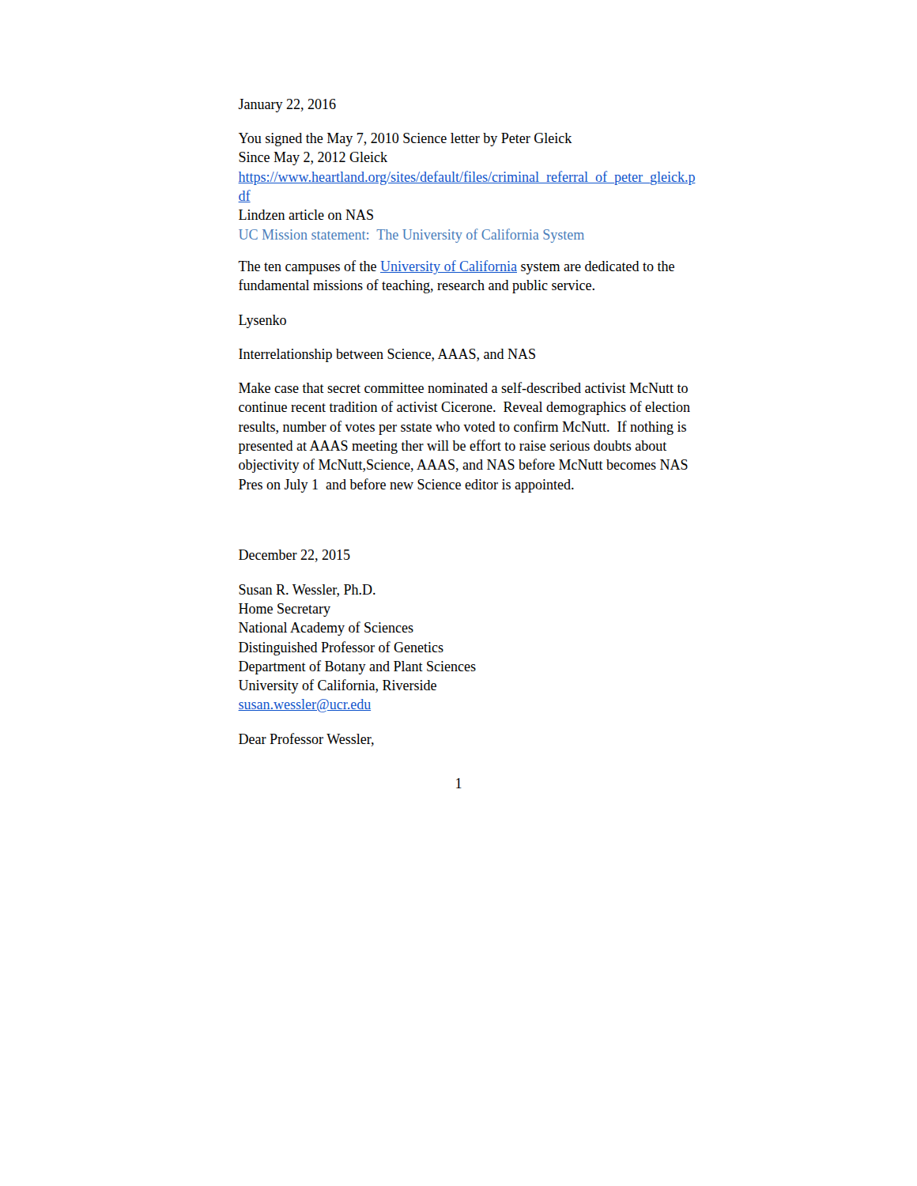January 22, 2016
You signed the May 7, 2010 Science letter by Peter Gleick
Since May 2, 2012 Gleick
https://www.heartland.org/sites/default/files/criminal_referral_of_peter_gleick.pdf
Lindzen article on NAS
UC Mission statement: The University of California System
The ten campuses of the University of California system are dedicated to the fundamental missions of teaching, research and public service.
Lysenko
Interrelationship between Science, AAAS, and NAS
Make case that secret committee nominated a self-described activist McNutt to continue recent tradition of activist Cicerone. Reveal demographics of election results, number of votes per sstate who voted to confirm McNutt. If nothing is presented at AAAS meeting ther will be effort to raise serious doubts about objectivity of McNutt,Science, AAAS, and NAS before McNutt becomes NAS Pres on July 1 and before new Science editor is appointed.
December 22, 2015
Susan R. Wessler, Ph.D.
Home Secretary
National Academy of Sciences
Distinguished Professor of Genetics
Department of Botany and Plant Sciences
University of California, Riverside
susan.wessler@ucr.edu
Dear Professor Wessler,
1